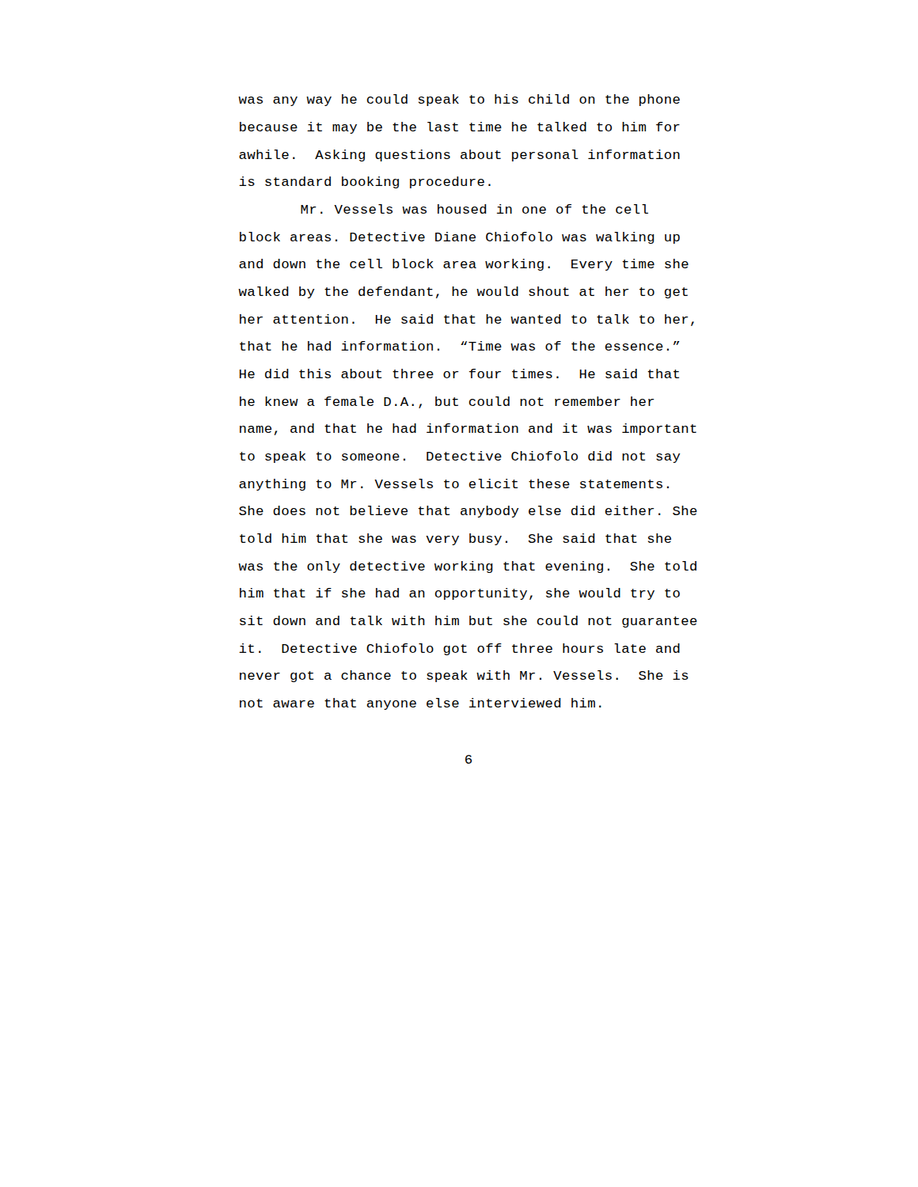was any way he could speak to his child on the phone because it may be the last time he talked to him for awhile. Asking questions about personal information is standard booking procedure.
Mr. Vessels was housed in one of the cell block areas. Detective Diane Chiofolo was walking up and down the cell block area working. Every time she walked by the defendant, he would shout at her to get her attention. He said that he wanted to talk to her, that he had information. “Time was of the essence.” He did this about three or four times. He said that he knew a female D.A., but could not remember her name, and that he had information and it was important to speak to someone. Detective Chiofolo did not say anything to Mr. Vessels to elicit these statements. She does not believe that anybody else did either. She told him that she was very busy. She said that she was the only detective working that evening. She told him that if she had an opportunity, she would try to sit down and talk with him but she could not guarantee it. Detective Chiofolo got off three hours late and never got a chance to speak with Mr. Vessels. She is not aware that anyone else interviewed him.
6